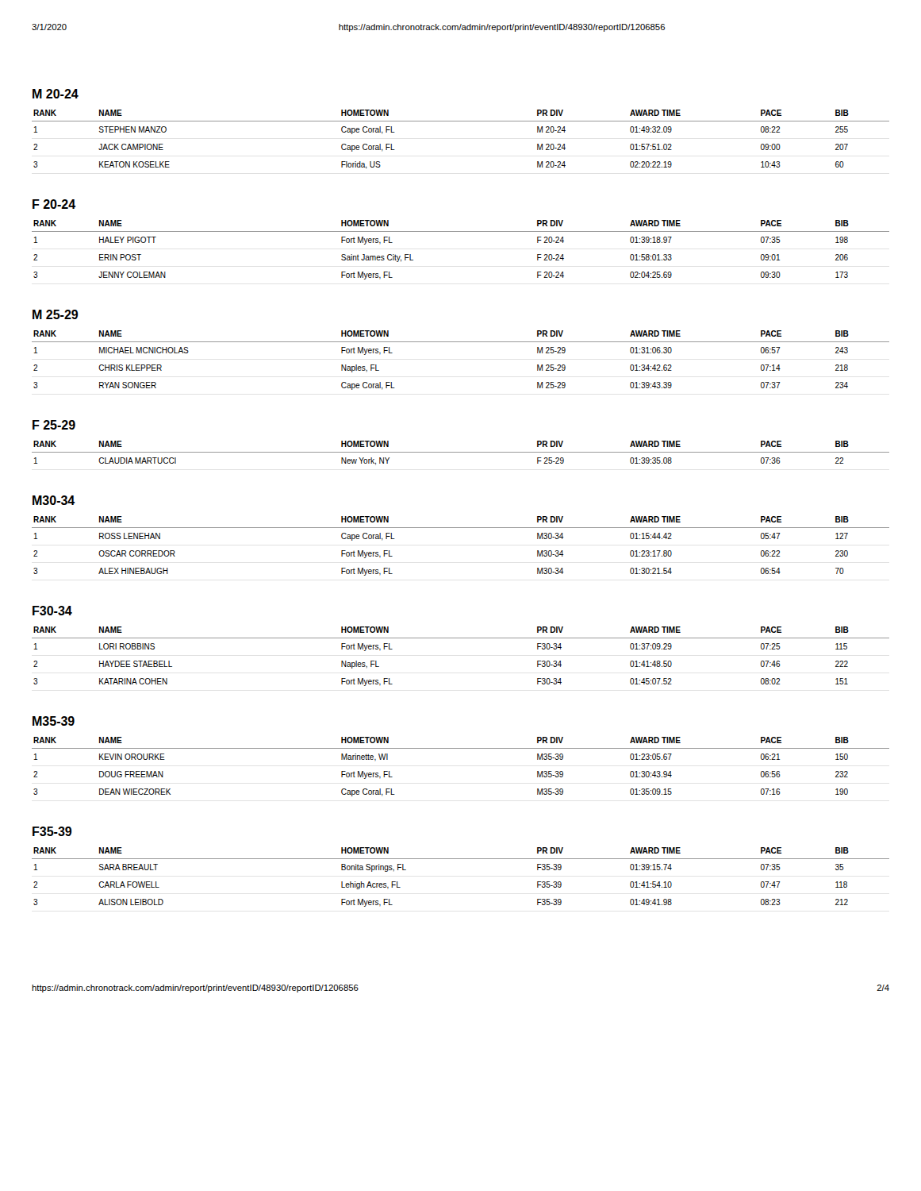3/1/2020 https://admin.chronotrack.com/admin/report/print/eventID/48930/reportID/1206856
M 20-24
| RANK | NAME | HOMETOWN | PR DIV | AWARD TIME | PACE | BIB |
| --- | --- | --- | --- | --- | --- | --- |
| 1 | STEPHEN MANZO | Cape Coral, FL | M 20-24 | 01:49:32.09 | 08:22 | 255 |
| 2 | JACK CAMPIONE | Cape Coral, FL | M 20-24 | 01:57:51.02 | 09:00 | 207 |
| 3 | KEATON KOSELKE | Florida, US | M 20-24 | 02:20:22.19 | 10:43 | 60 |
F 20-24
| RANK | NAME | HOMETOWN | PR DIV | AWARD TIME | PACE | BIB |
| --- | --- | --- | --- | --- | --- | --- |
| 1 | HALEY PIGOTT | Fort Myers, FL | F 20-24 | 01:39:18.97 | 07:35 | 198 |
| 2 | ERIN POST | Saint James City, FL | F 20-24 | 01:58:01.33 | 09:01 | 206 |
| 3 | JENNY COLEMAN | Fort Myers, FL | F 20-24 | 02:04:25.69 | 09:30 | 173 |
M 25-29
| RANK | NAME | HOMETOWN | PR DIV | AWARD TIME | PACE | BIB |
| --- | --- | --- | --- | --- | --- | --- |
| 1 | MICHAEL MCNICHOLAS | Fort Myers, FL | M 25-29 | 01:31:06.30 | 06:57 | 243 |
| 2 | CHRIS KLEPPER | Naples, FL | M 25-29 | 01:34:42.62 | 07:14 | 218 |
| 3 | RYAN SONGER | Cape Coral, FL | M 25-29 | 01:39:43.39 | 07:37 | 234 |
F 25-29
| RANK | NAME | HOMETOWN | PR DIV | AWARD TIME | PACE | BIB |
| --- | --- | --- | --- | --- | --- | --- |
| 1 | CLAUDIA MARTUCCI | New York, NY | F 25-29 | 01:39:35.08 | 07:36 | 22 |
M30-34
| RANK | NAME | HOMETOWN | PR DIV | AWARD TIME | PACE | BIB |
| --- | --- | --- | --- | --- | --- | --- |
| 1 | ROSS LENEHAN | Cape Coral, FL | M30-34 | 01:15:44.42 | 05:47 | 127 |
| 2 | OSCAR CORREDOR | Fort Myers, FL | M30-34 | 01:23:17.80 | 06:22 | 230 |
| 3 | ALEX HINEBAUGH | Fort Myers, FL | M30-34 | 01:30:21.54 | 06:54 | 70 |
F30-34
| RANK | NAME | HOMETOWN | PR DIV | AWARD TIME | PACE | BIB |
| --- | --- | --- | --- | --- | --- | --- |
| 1 | LORI ROBBINS | Fort Myers, FL | F30-34 | 01:37:09.29 | 07:25 | 115 |
| 2 | HAYDEE STAEBELL | Naples, FL | F30-34 | 01:41:48.50 | 07:46 | 222 |
| 3 | KATARINA COHEN | Fort Myers, FL | F30-34 | 01:45:07.52 | 08:02 | 151 |
M35-39
| RANK | NAME | HOMETOWN | PR DIV | AWARD TIME | PACE | BIB |
| --- | --- | --- | --- | --- | --- | --- |
| 1 | KEVIN OROURKE | Marinette, WI | M35-39 | 01:23:05.67 | 06:21 | 150 |
| 2 | DOUG FREEMAN | Fort Myers, FL | M35-39 | 01:30:43.94 | 06:56 | 232 |
| 3 | DEAN WIECZOREK | Cape Coral, FL | M35-39 | 01:35:09.15 | 07:16 | 190 |
F35-39
| RANK | NAME | HOMETOWN | PR DIV | AWARD TIME | PACE | BIB |
| --- | --- | --- | --- | --- | --- | --- |
| 1 | SARA BREAULT | Bonita Springs, FL | F35-39 | 01:39:15.74 | 07:35 | 35 |
| 2 | CARLA FOWELL | Lehigh Acres, FL | F35-39 | 01:41:54.10 | 07:47 | 118 |
| 3 | ALISON LEIBOLD | Fort Myers, FL | F35-39 | 01:49:41.98 | 08:23 | 212 |
https://admin.chronotrack.com/admin/report/print/eventID/48930/reportID/1206856 2/4